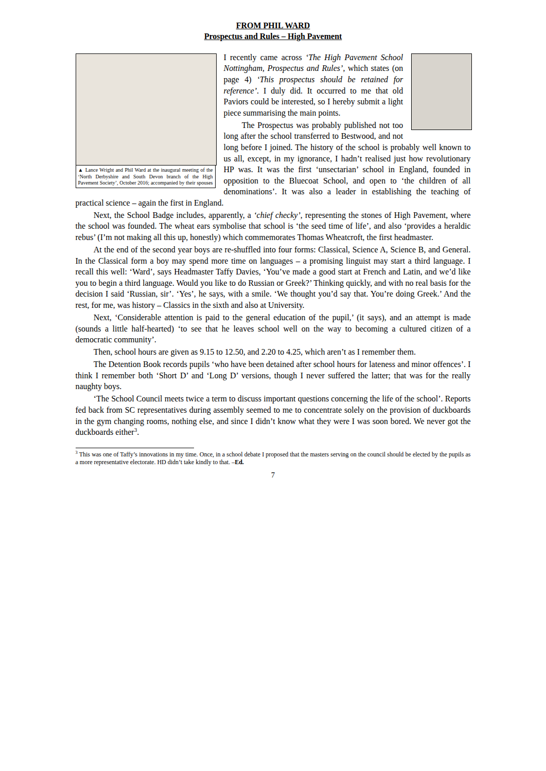FROM PHIL WARD
Prospectus and Rules – High Pavement
▲ Lance Wright and Phil Ward at the inaugural meeting of the ‘North Derbyshire and South Devon branch of the High Pavement Society’, October 2016; accompanied by their spouses Christine and Judith
I recently came across ‘The High Pavement School Nottingham, Prospectus and Rules’, which states (on page 4) ‘This prospectus should be retained for reference’. I duly did. It occurred to me that old Paviors could be interested, so I hereby submit a light piece summarising the main points.
The Prospectus was probably published not too long after the school transferred to Bestwood, and not long before I joined. The history of the school is probably well known to us all, except, in my ignorance, I hadn’t realised just how revolutionary HP was. It was the first ‘unsectarian’ school in England, founded in opposition to the Bluecoat School, and open to ‘the children of all denominations’. It was also a leader in establishing the teaching of practical science – again the first in England.
Next, the School Badge includes, apparently, a ‘chief checky’, representing the stones of High Pavement, where the school was founded. The wheat ears symbolise that school is ‘the seed time of life’, and also ‘provides a heraldic rebus’ (I’m not making all this up, honestly) which commemorates Thomas Wheatcroft, the first headmaster.
At the end of the second year boys are re-shuffled into four forms: Classical, Science A, Science B, and General. In the Classical form a boy may spend more time on languages – a promising linguist may start a third language. I recall this well: ‘Ward’, says Headmaster Taffy Davies, ‘You’ve made a good start at French and Latin, and we’d like you to begin a third language. Would you like to do Russian or Greek?’ Thinking quickly, and with no real basis for the decision I said ‘Russian, sir’. ‘Yes’, he says, with a smile. ‘We thought you’d say that. You’re doing Greek.’ And the rest, for me, was history – Classics in the sixth and also at University.
Next, ‘Considerable attention is paid to the general education of the pupil,’ (it says), and an attempt is made (sounds a little half-hearted) ‘to see that he leaves school well on the way to becoming a cultured citizen of a democratic community’.
Then, school hours are given as 9.15 to 12.50, and 2.20 to 4.25, which aren’t as I remember them.
The Detention Book records pupils ‘who have been detained after school hours for lateness and minor offences’. I think I remember both ‘Short D’ and ‘Long D’ versions, though I never suffered the latter; that was for the really naughty boys.
‘The School Council meets twice a term to discuss important questions concerning the life of the school’. Reports fed back from SC representatives during assembly seemed to me to concentrate solely on the provision of duckboards in the gym changing rooms, nothing else, and since I didn’t know what they were I was soon bored. We never got the duckboards either3.
3 This was one of Taffy’s innovations in my time. Once, in a school debate I proposed that the masters serving on the council should be elected by the pupils as a more representative electorate. HD didn’t take kindly to that. –Ed.
7